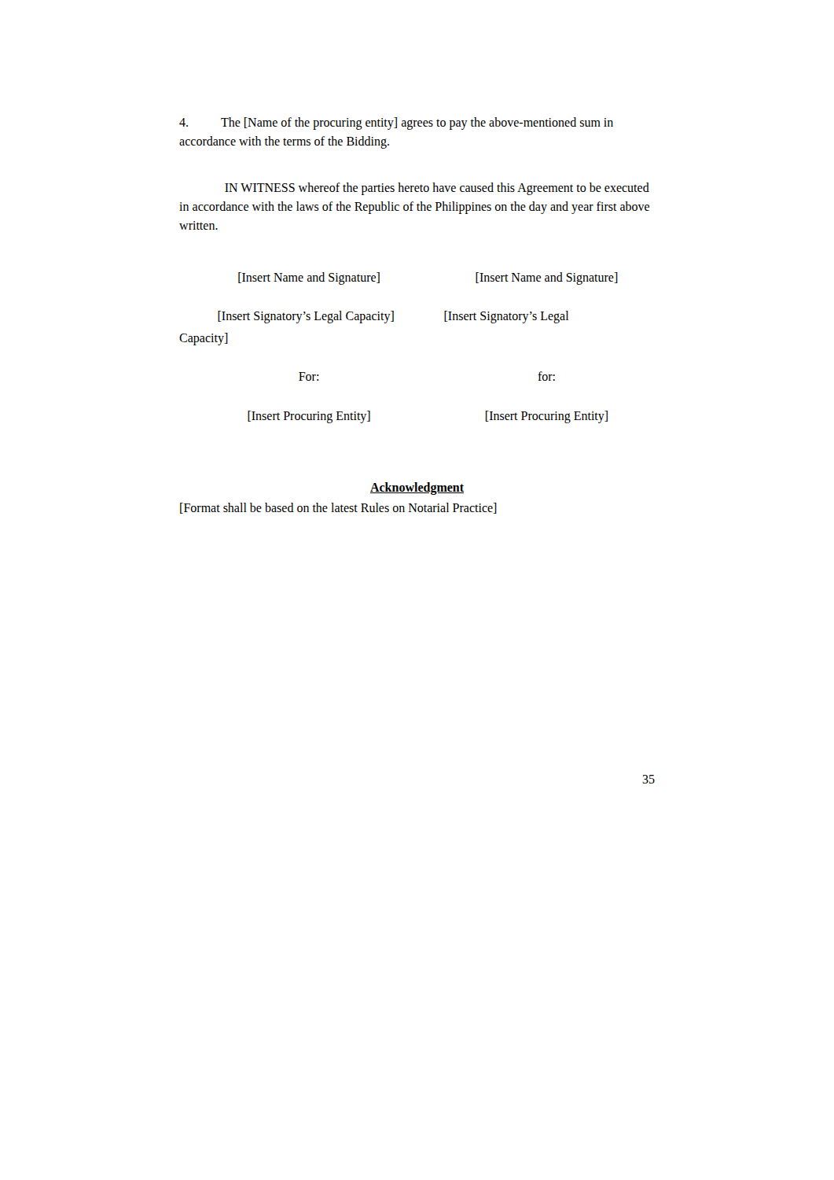4. The [Name of the procuring entity] agrees to pay the above-mentioned sum in accordance with the terms of the Bidding.
IN WITNESS whereof the parties hereto have caused this Agreement to be executed in accordance with the laws of the Republic of the Philippines on the day and year first above written.
[Insert Name and Signature]
[Insert Name and Signature]
[Insert Signatory’s Legal Capacity]
[Insert Signatory’s Legal
Capacity]
For:
for:
[Insert Procuring Entity]
[Insert Procuring Entity]
Acknowledgment
[Format shall be based on the latest Rules on Notarial Practice]
35